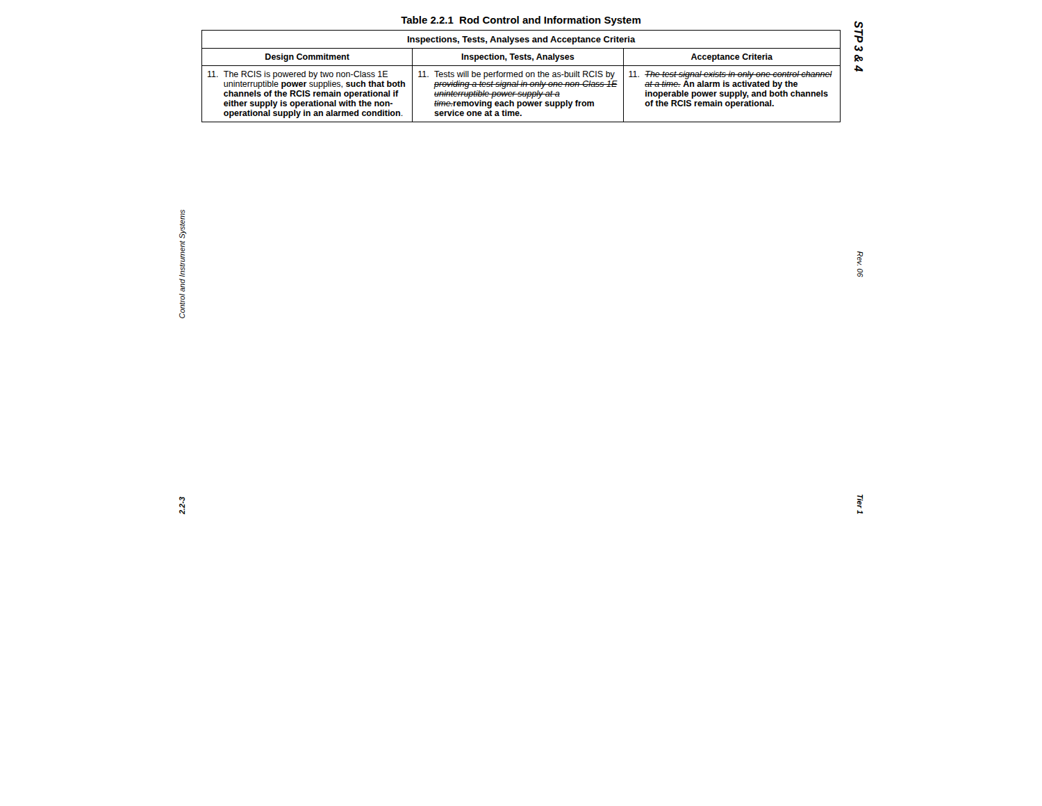Control and Instrument Systems
2.2-3
STP 3 & 4
Rev. 06
Tier 1
Table 2.2.1 Rod Control and Information System
| Inspections, Tests, Analyses and Acceptance Criteria |
| --- |
| Design Commitment | Inspection, Tests, Analyses | Acceptance Criteria |
| 11. The RCIS is powered by two non-Class 1E uninterruptible power supplies, such that both channels of the RCIS remain operational if either supply is operational with the non-operational supply in an alarmed condition . | 11. Tests will be performed on the as-built RCIS by providing a test signal in only one non-Class 1E uninterruptible power supply at a time. removing each power supply from service one at a time. | 11. The test signal exists in only one control channel at a time. An alarm is activated by the inoperable power supply, and both channels of the RCIS remain operational. |